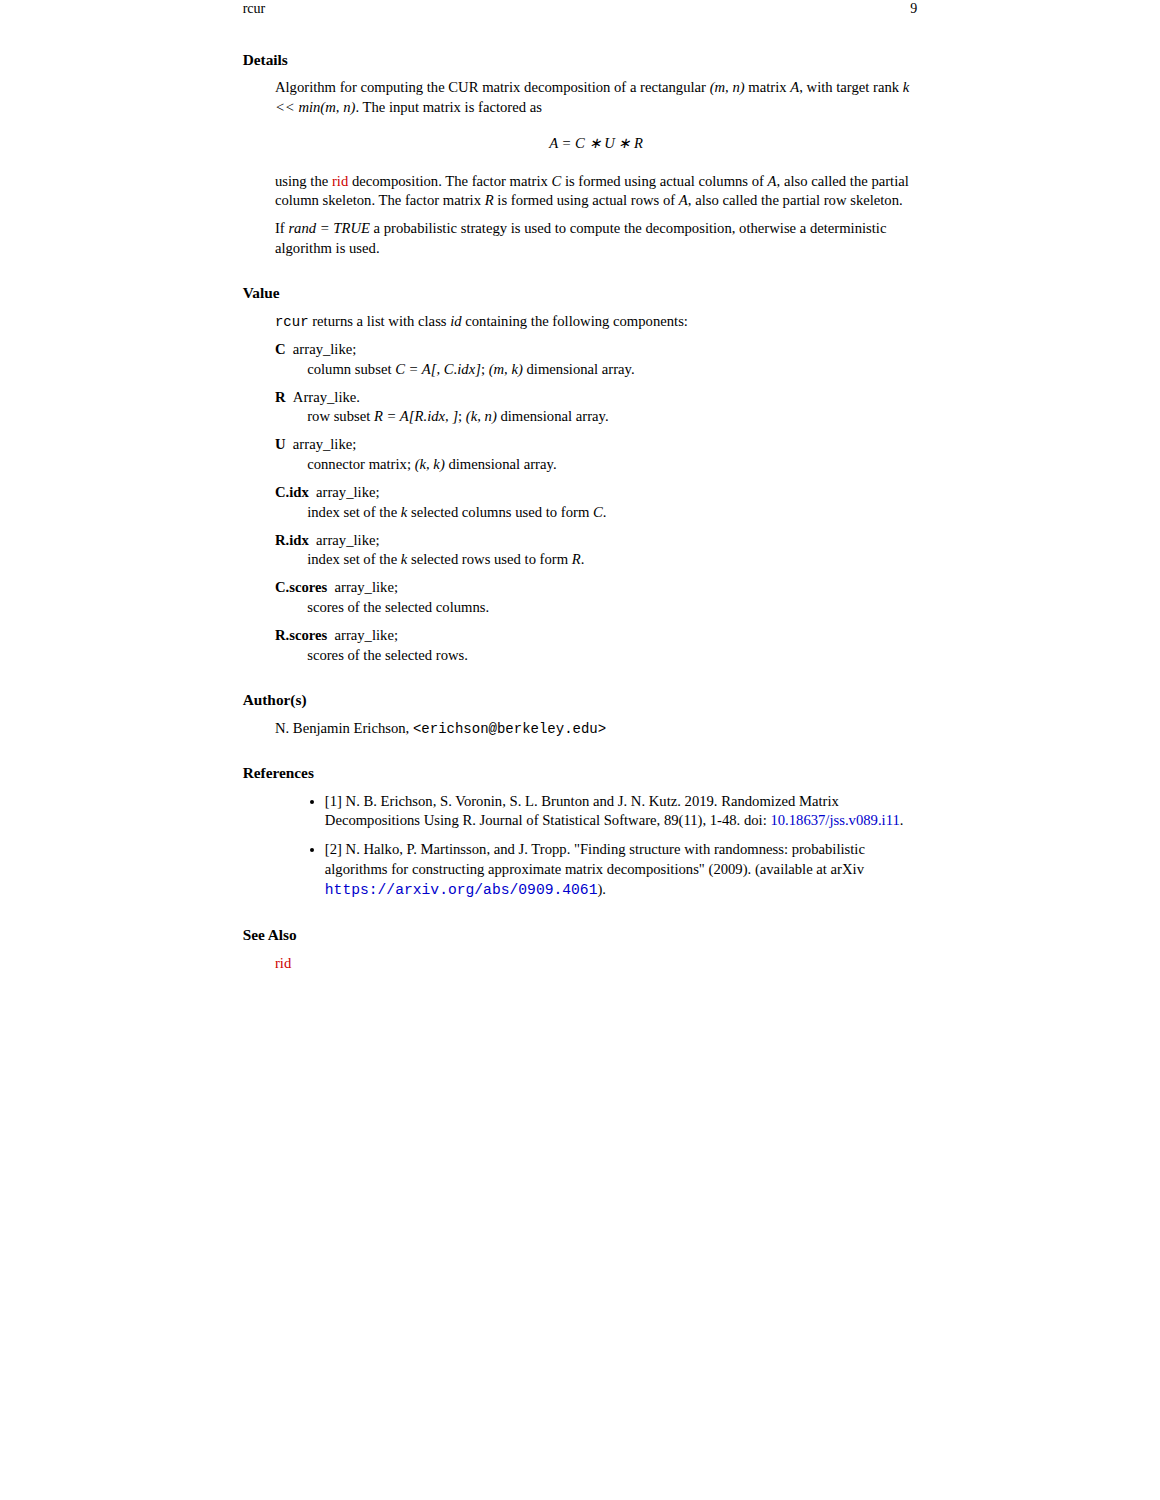rcur 9
Details
Algorithm for computing the CUR matrix decomposition of a rectangular (m, n) matrix A, with target rank k << min(m, n). The input matrix is factored as
A = C ∗ U ∗ R
using the rid decomposition. The factor matrix C is formed using actual columns of A, also called the partial column skeleton. The factor matrix R is formed using actual rows of A, also called the partial row skeleton.
If rand = TRUE a probabilistic strategy is used to compute the decomposition, otherwise a deterministic algorithm is used.
Value
rcur returns a list with class id containing the following components:
C array_like;
column subset C = A[, C.idx]; (m, k) dimensional array.
R Array_like.
row subset R = A[R.idx, ]; (k, n) dimensional array.
U array_like;
connector matrix; (k, k) dimensional array.
C.idx array_like;
index set of the k selected columns used to form C.
R.idx array_like;
index set of the k selected rows used to form R.
C.scores array_like;
scores of the selected columns.
R.scores array_like;
scores of the selected rows.
Author(s)
N. Benjamin Erichson, <erichson@berkeley.edu>
References
[1] N. B. Erichson, S. Voronin, S. L. Brunton and J. N. Kutz. 2019. Randomized Matrix Decompositions Using R. Journal of Statistical Software, 89(11), 1-48. doi: 10.18637/jss.v089.i11.
[2] N. Halko, P. Martinsson, and J. Tropp. "Finding structure with randomness: probabilistic algorithms for constructing approximate matrix decompositions" (2009). (available at arXiv https://arxiv.org/abs/0909.4061).
See Also
rid